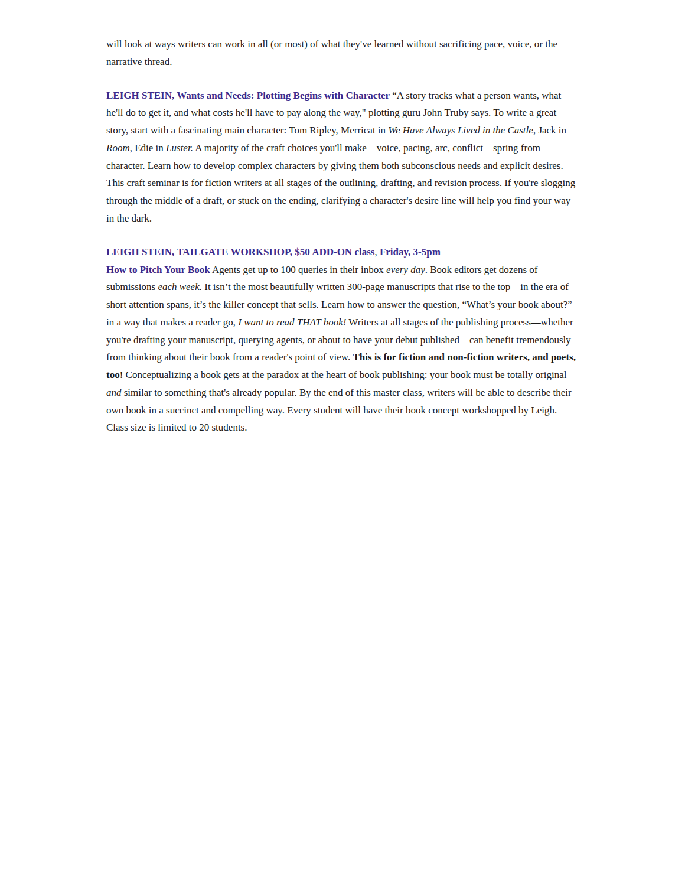will look at ways writers can work in all (or most) of what they've learned without sacrificing pace, voice, or the narrative thread.
LEIGH STEIN, Wants and Needs: Plotting Begins with Character “A story tracks what a person wants, what he'll do to get it, and what costs he'll have to pay along the way," plotting guru John Truby says. To write a great story, start with a fascinating main character: Tom Ripley, Merricat in We Have Always Lived in the Castle, Jack in Room, Edie in Luster. A majority of the craft choices you'll make—voice, pacing, arc, conflict—spring from character. Learn how to develop complex characters by giving them both subconscious needs and explicit desires. This craft seminar is for fiction writers at all stages of the outlining, drafting, and revision process. If you're slogging through the middle of a draft, or stuck on the ending, clarifying a character's desire line will help you find your way in the dark.
LEIGH STEIN, TAILGATE WORKSHOP, $50 ADD-ON class, Friday, 3-5pm
How to Pitch Your Book Agents get up to 100 queries in their inbox every day. Book editors get dozens of submissions each week. It isn’t the most beautifully written 300-page manuscripts that rise to the top—in the era of short attention spans, it’s the killer concept that sells. Learn how to answer the question, “What’s your book about?” in a way that makes a reader go, I want to read THAT book! Writers at all stages of the publishing process—whether you're drafting your manuscript, querying agents, or about to have your debut published—can benefit tremendously from thinking about their book from a reader's point of view. This is for fiction and non-fiction writers, and poets, too! Conceptualizing a book gets at the paradox at the heart of book publishing: your book must be totally original and similar to something that's already popular. By the end of this master class, writers will be able to describe their own book in a succinct and compelling way. Every student will have their book concept workshopped by Leigh. Class size is limited to 20 students.